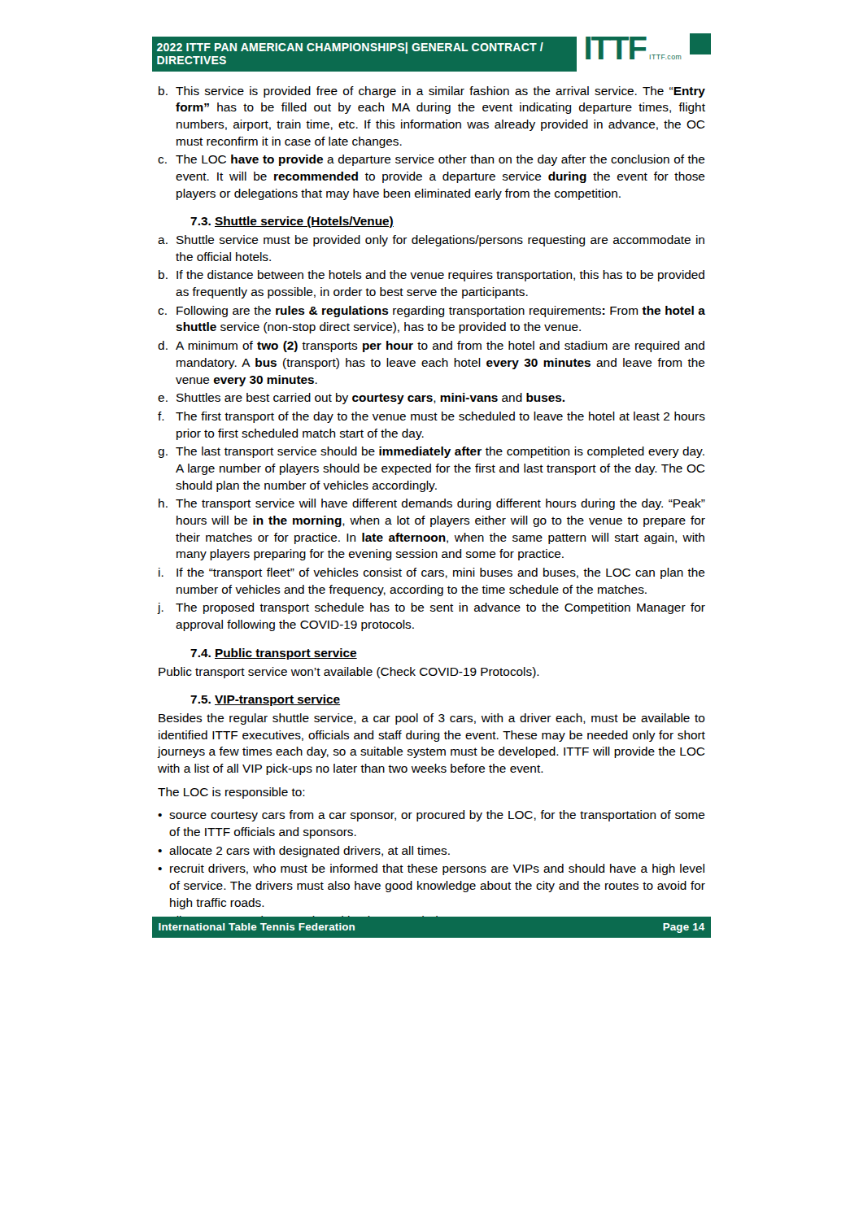2022 ITTF PAN AMERICAN CHAMPIONSHIPS| GENERAL CONTRACT / DIRECTIVES
ITTF ITTF.com
b. This service is provided free of charge in a similar fashion as the arrival service. The “Entry form” has to be filled out by each MA during the event indicating departure times, flight numbers, airport, train time, etc. If this information was already provided in advance, the OC must reconfirm it in case of late changes.
c. The LOC have to provide a departure service other than on the day after the conclusion of the event. It will be recommended to provide a departure service during the event for those players or delegations that may have been eliminated early from the competition.
7.3. Shuttle service (Hotels/Venue)
a. Shuttle service must be provided only for delegations/persons requesting are accommodate in the official hotels.
b. If the distance between the hotels and the venue requires transportation, this has to be provided as frequently as possible, in order to best serve the participants.
c. Following are the rules & regulations regarding transportation requirements: From the hotel a shuttle service (non-stop direct service), has to be provided to the venue.
d. A minimum of two (2) transports per hour to and from the hotel and stadium are required and mandatory. A bus (transport) has to leave each hotel every 30 minutes and leave from the venue every 30 minutes.
e. Shuttles are best carried out by courtesy cars, mini-vans and buses.
f. The first transport of the day to the venue must be scheduled to leave the hotel at least 2 hours prior to first scheduled match start of the day.
g. The last transport service should be immediately after the competition is completed every day. A large number of players should be expected for the first and last transport of the day. The OC should plan the number of vehicles accordingly.
h. The transport service will have different demands during different hours during the day. “Peak” hours will be in the morning, when a lot of players either will go to the venue to prepare for their matches or for practice. In late afternoon, when the same pattern will start again, with many players preparing for the evening session and some for practice.
i. If the “transport fleet” of vehicles consist of cars, mini buses and buses, the LOC can plan the number of vehicles and the frequency, according to the time schedule of the matches.
j. The proposed transport schedule has to be sent in advance to the Competition Manager for approval following the COVID-19 protocols.
7.4. Public transport service
Public transport service won’t available (Check COVID-19 Protocols).
7.5. VIP-transport service
Besides the regular shuttle service, a car pool of 3 cars, with a driver each, must be available to identified ITTF executives, officials and staff during the event. These may be needed only for short journeys a few times each day, so a suitable system must be developed. ITTF will provide the LOC with a list of all VIP pick-ups no later than two weeks before the event.
The LOC is responsible to:
source courtesy cars from a car sponsor, or procured by the LOC, for the transportation of some of the ITTF officials and sponsors.
allocate 2 cars with designated drivers, at all times.
recruit drivers, who must be informed that these persons are VIPs and should have a high level of service. The drivers must also have good knowledge about the city and the routes to avoid for high traffic roads.
allocate 1 car to be on a shared basis as needed.
International Table Tennis Federation Page 14